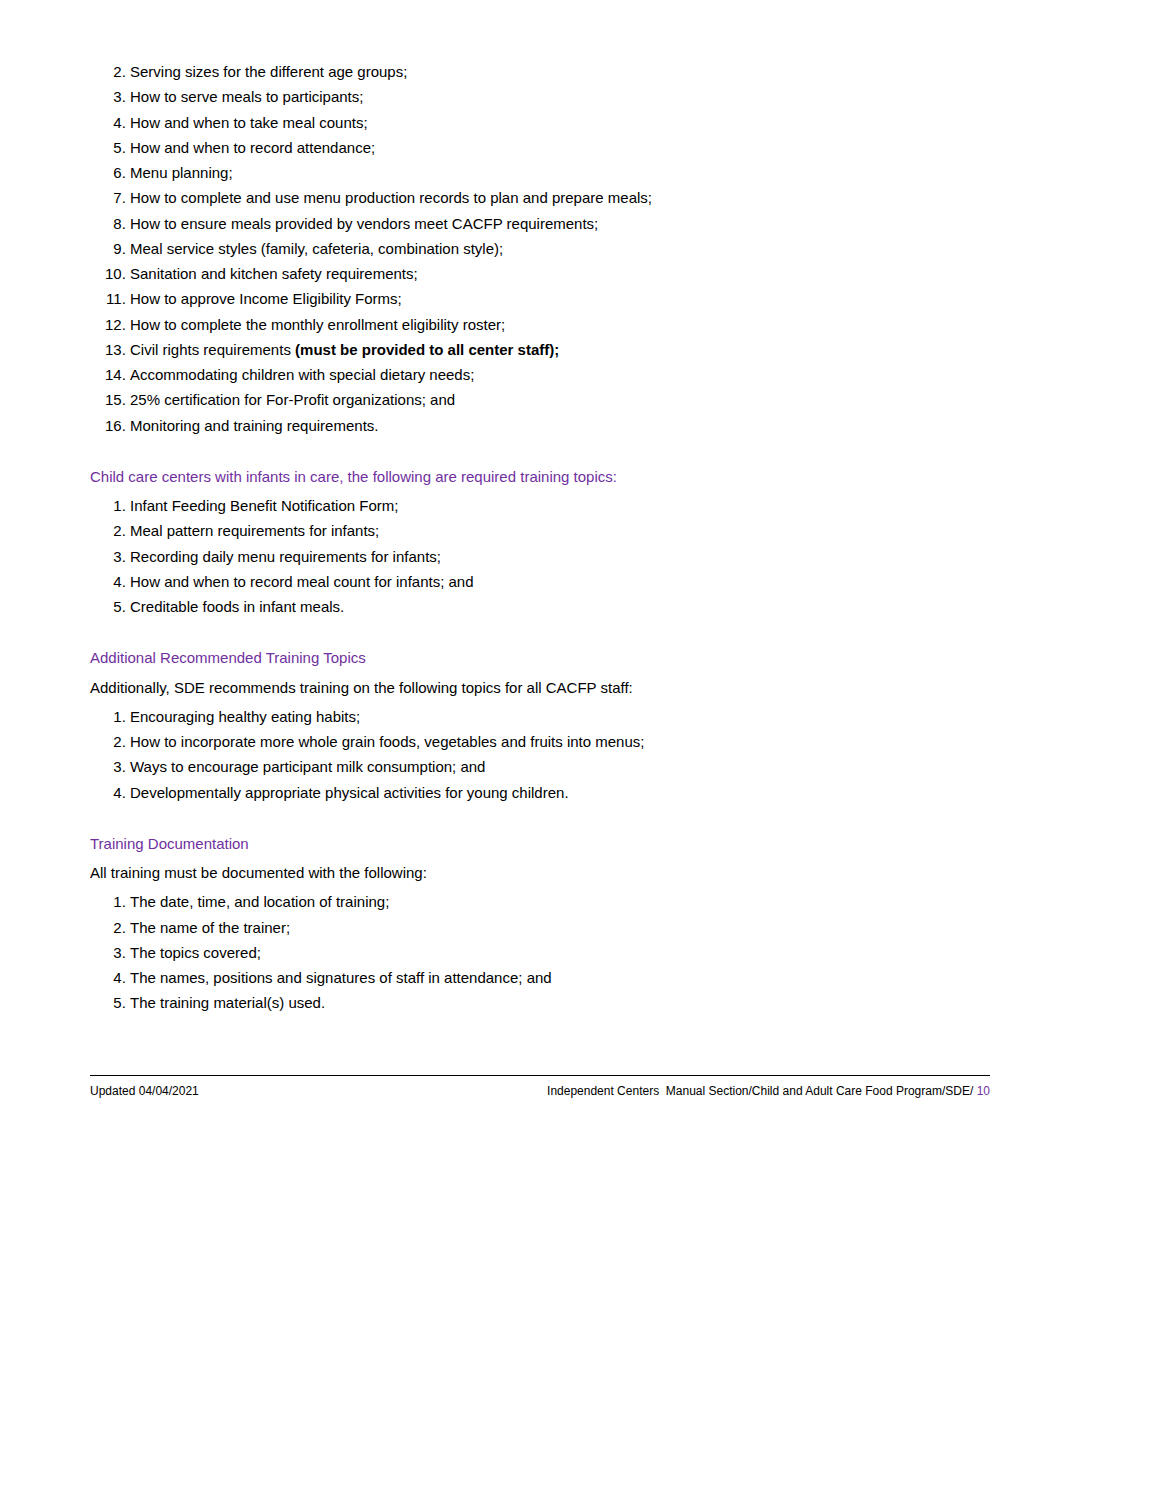Serving sizes for the different age groups;
How to serve meals to participants;
How and when to take meal counts;
How and when to record attendance;
Menu planning;
How to complete and use menu production records to plan and prepare meals;
How to ensure meals provided by vendors meet CACFP requirements;
Meal service styles (family, cafeteria, combination style);
Sanitation and kitchen safety requirements;
How to approve Income Eligibility Forms;
How to complete the monthly enrollment eligibility roster;
Civil rights requirements (must be provided to all center staff);
Accommodating children with special dietary needs;
25% certification for For-Profit organizations; and
Monitoring and training requirements.
Child care centers with infants in care, the following are required training topics:
Infant Feeding Benefit Notification Form;
Meal pattern requirements for infants;
Recording daily menu requirements for infants;
How and when to record meal count for infants; and
Creditable foods in infant meals.
Additional Recommended Training Topics
Additionally, SDE recommends training on the following topics for all CACFP staff:
Encouraging healthy eating habits;
How to incorporate more whole grain foods, vegetables and fruits into menus;
Ways to encourage participant milk consumption; and
Developmentally appropriate physical activities for young children.
Training Documentation
All training must be documented with the following:
The date, time, and location of training;
The name of the trainer;
The topics covered;
The names, positions and signatures of staff in attendance; and
The training material(s) used.
Updated 04/04/2021
Independent Centers Manual Section/Child and Adult Care Food Program/SDE/ 10